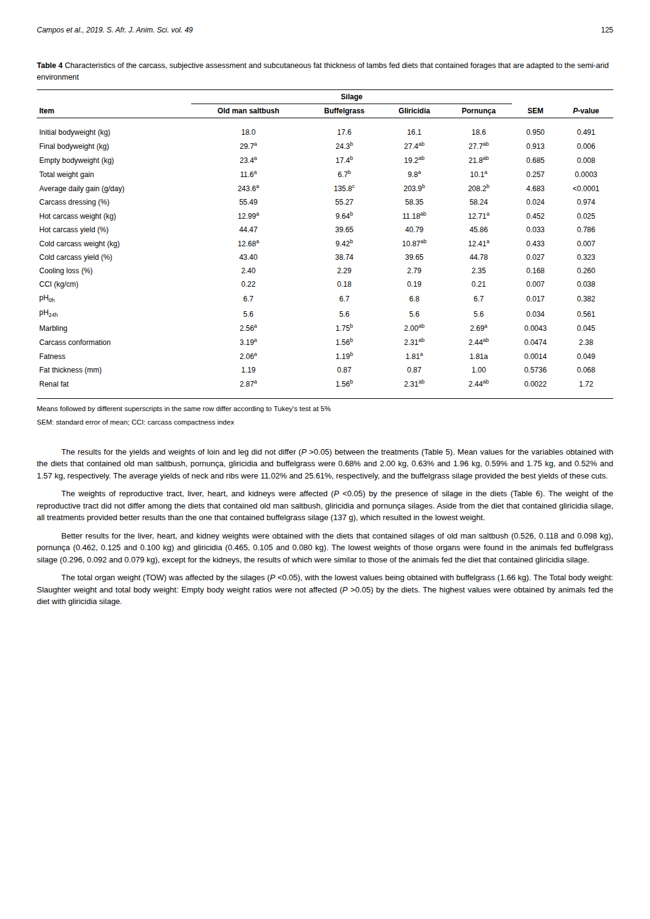Campos et al., 2019. S. Afr. J. Anim. Sci. vol. 49 125
Table 4 Characteristics of the carcass, subjective assessment and subcutaneous fat thickness of lambs fed diets that contained forages that are adapted to the semi-arid environment
| Item | Silage | SEM | P -value |
| --- | --- | --- | --- |
| Old man saltbush | Buffelgrass | Gliricidia | Pornunça |
| Initial bodyweight (kg) | 18.0 | 17.6 | 16.1 | 18.6 | 0.950 | 0.491 |
| Final bodyweight (kg) | 29.7 a | 24.3 b | 27.4 ab | 27.7 ab | 0.913 | 0.006 |
| Empty bodyweight (kg) | 23.4 a | 17.4 b | 19.2 ab | 21.8 ab | 0.685 | 0.008 |
| Total weight gain | 11.6 a | 6.7 b | 9.8 a | 10.1 a | 0.257 | 0.0003 |
| Average daily gain (g/day) | 243.6 a | 135.8 c | 203.9 b | 208.2 b | 4.683 | <0.0001 |
| Carcass dressing (%) | 55.49 | 55.27 | 58.35 | 58.24 | 0.024 | 0.974 |
| Hot carcass weight (kg) | 12.99 a | 9.64 b | 11.18 ab | 12.71 a | 0.452 | 0.025 |
| Hot carcass yield (%) | 44.47 | 39.65 | 40.79 | 45.86 | 0.033 | 0.786 |
| Cold carcass weight (kg) | 12.68 a | 9.42 b | 10.87 ab | 12.41 a | 0.433 | 0.007 |
| Cold carcass yield (%) | 43.40 | 38.74 | 39.65 | 44.78 | 0.027 | 0.323 |
| Cooling loss (%) | 2.40 | 2.29 | 2.79 | 2.35 | 0.168 | 0.260 |
| CCI (kg/cm) | 0.22 | 0.18 | 0.19 | 0.21 | 0.007 | 0.038 |
| pH 0h | 6.7 | 6.7 | 6.8 | 6.7 | 0.017 | 0.382 |
| pH 24h | 5.6 | 5.6 | 5.6 | 5.6 | 0.034 | 0.561 |
| Marbling | 2.56 a | 1.75 b | 2.00 ab | 2.69 a | 0.0043 | 0.045 |
| Carcass conformation | 3.19 a | 1.56 b | 2.31 ab | 2.44 ab | 0.0474 | 2.38 |
| Fatness | 2.06 a | 1.19 b | 1.81 a | 1.81a | 0.0014 | 0.049 |
| Fat thickness (mm) | 1.19 | 0.87 | 0.87 | 1.00 | 0.5736 | 0.068 |
| Renal fat | 2.87 a | 1.56 b | 2.31 ab | 2.44 ab | 0.0022 | 1.72 |
Means followed by different superscripts in the same row differ according to Tukey's test at 5%
SEM: standard error of mean; CCI: carcass compactness index
The results for the yields and weights of loin and leg did not differ (P >0.05) between the treatments (Table 5). Mean values for the variables obtained with the diets that contained old man saltbush, pornunça, gliricidia and buffelgrass were 0.68% and 2.00 kg, 0.63% and 1.96 kg, 0.59% and 1.75 kg, and 0.52% and 1.57 kg, respectively. The average yields of neck and ribs were 11.02% and 25.61%, respectively, and the buffelgrass silage provided the best yields of these cuts.
The weights of reproductive tract, liver, heart, and kidneys were affected (P <0.05) by the presence of silage in the diets (Table 6). The weight of the reproductive tract did not differ among the diets that contained old man saltbush, gliricidia and pornunça silages. Aside from the diet that contained gliricidia silage, all treatments provided better results than the one that contained buffelgrass silage (137 g), which resulted in the lowest weight.
Better results for the liver, heart, and kidney weights were obtained with the diets that contained silages of old man saltbush (0.526, 0.118 and 0.098 kg), pornunça (0.462, 0.125 and 0.100 kg) and gliricidia (0.465, 0.105 and 0.080 kg). The lowest weights of those organs were found in the animals fed buffelgrass silage (0.296, 0.092 and 0.079 kg), except for the kidneys, the results of which were similar to those of the animals fed the diet that contained gliricidia silage.
The total organ weight (TOW) was affected by the silages (P <0.05), with the lowest values being obtained with buffelgrass (1.66 kg). The Total body weight: Slaughter weight and total body weight: Empty body weight ratios were not affected (P >0.05) by the diets. The highest values were obtained by animals fed the diet with gliricidia silage.